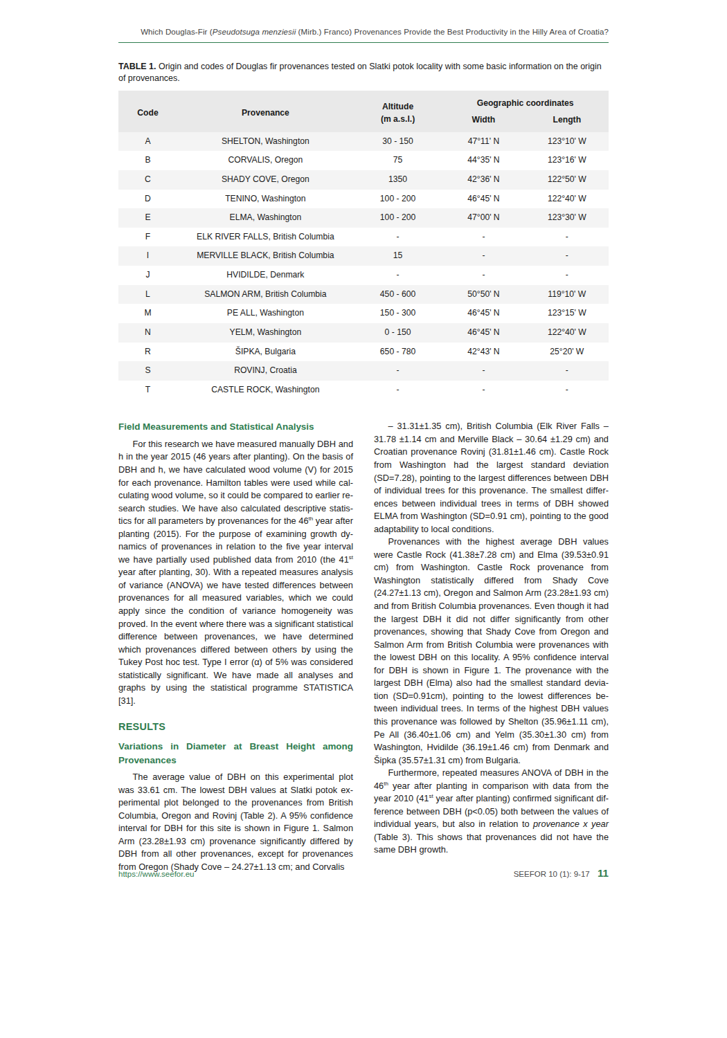Which Douglas-Fir (Pseudotsuga menziesii (Mirb.) Franco) Provenances Provide the Best Productivity in the Hilly Area of Croatia?
TABLE 1. Origin and codes of Douglas fir provenances tested on Slatki potok locality with some basic information on the origin of provenances.
| Code | Provenance | Altitude (m a.s.l.) | Geographic coordinates |
| --- | --- | --- | --- |
| Width | Length |
| A | SHELTON, Washington | 30 - 150 | 47°11' N | 123°10' W |
| B | CORVALIS, Oregon | 75 | 44°35' N | 123°16' W |
| C | SHADY COVE, Oregon | 1350 | 42°36' N | 122°50' W |
| D | TENINO, Washington | 100 - 200 | 46°45' N | 122°40' W |
| E | ELMA, Washington | 100 - 200 | 47°00' N | 123°30' W |
| F | ELK RIVER FALLS, British Columbia | - | - | - |
| I | MERVILLE BLACK, British Columbia | 15 | - | - |
| J | HVIDILDE, Denmark | - | - | - |
| L | SALMON ARM, British Columbia | 450 - 600 | 50°50' N | 119°10' W |
| M | PE ALL, Washington | 150 - 300 | 46°45' N | 123°15' W |
| N | YELM, Washington | 0 - 150 | 46°45' N | 122°40' W |
| R | ŠIPKA, Bulgaria | 650 - 780 | 42°43' N | 25°20' W |
| S | ROVINJ, Croatia | - | - | - |
| T | CASTLE ROCK, Washington | - | - | - |
Field Measurements and Statistical Analysis
For this research we have measured manually DBH and h in the year 2015 (46 years after planting). On the basis of DBH and h, we have calculated wood volume (V) for 2015 for each provenance. Hamilton tables were used while calculating wood volume, so it could be compared to earlier research studies. We have also calculated descriptive statistics for all parameters by provenances for the 46th year after planting (2015). For the purpose of examining growth dynamics of provenances in relation to the five year interval we have partially used published data from 2010 (the 41st year after planting, 30). With a repeated measures analysis of variance (ANOVA) we have tested differences between provenances for all measured variables, which we could apply since the condition of variance homogeneity was proved. In the event where there was a significant statistical difference between provenances, we have determined which provenances differed between others by using the Tukey Post hoc test. Type I error (α) of 5% was considered statistically significant. We have made all analyses and graphs by using the statistical programme STATISTICA [31].
RESULTS
Variations in Diameter at Breast Height among Provenances
The average value of DBH on this experimental plot was 33.61 cm. The lowest DBH values at Slatki potok experimental plot belonged to the provenances from British Columbia, Oregon and Rovinj (Table 2). A 95% confidence interval for DBH for this site is shown in Figure 1. Salmon Arm (23.28±1.93 cm) provenance significantly differed by DBH from all other provenances, except for provenances from Oregon (Shady Cove – 24.27±1.13 cm; and Corvalis
– 31.31±1.35 cm), British Columbia (Elk River Falls – 31.78 ±1.14 cm and Merville Black – 30.64 ±1.29 cm) and Croatian provenance Rovinj (31.81±1.46 cm). Castle Rock from Washington had the largest standard deviation (SD=7.28), pointing to the largest differences between DBH of individual trees for this provenance. The smallest differences between individual trees in terms of DBH showed ELMA from Washington (SD=0.91 cm), pointing to the good adaptability to local conditions.
Provenances with the highest average DBH values were Castle Rock (41.38±7.28 cm) and Elma (39.53±0.91 cm) from Washington. Castle Rock provenance from Washington statistically differed from Shady Cove (24.27±1.13 cm), Oregon and Salmon Arm (23.28±1.93 cm) and from British Columbia provenances. Even though it had the largest DBH it did not differ significantly from other provenances, showing that Shady Cove from Oregon and Salmon Arm from British Columbia were provenances with the lowest DBH on this locality. A 95% confidence interval for DBH is shown in Figure 1. The provenance with the largest DBH (Elma) also had the smallest standard deviation (SD=0.91cm), pointing to the lowest differences between individual trees. In terms of the highest DBH values this provenance was followed by Shelton (35.96±1.11 cm), Pe All (36.40±1.06 cm) and Yelm (35.30±1.30 cm) from Washington, Hvidilde (36.19±1.46 cm) from Denmark and Šipka (35.57±1.31 cm) from Bulgaria.
Furthermore, repeated measures ANOVA of DBH in the 46th year after planting in comparison with data from the year 2010 (41st year after planting) confirmed significant difference between DBH (p<0.05) both between the values of individual years, but also in relation to provenance x year (Table 3). This shows that provenances did not have the same DBH growth.
https://www.seefor.eu
SEEFOR 10 (1): 9-17 11